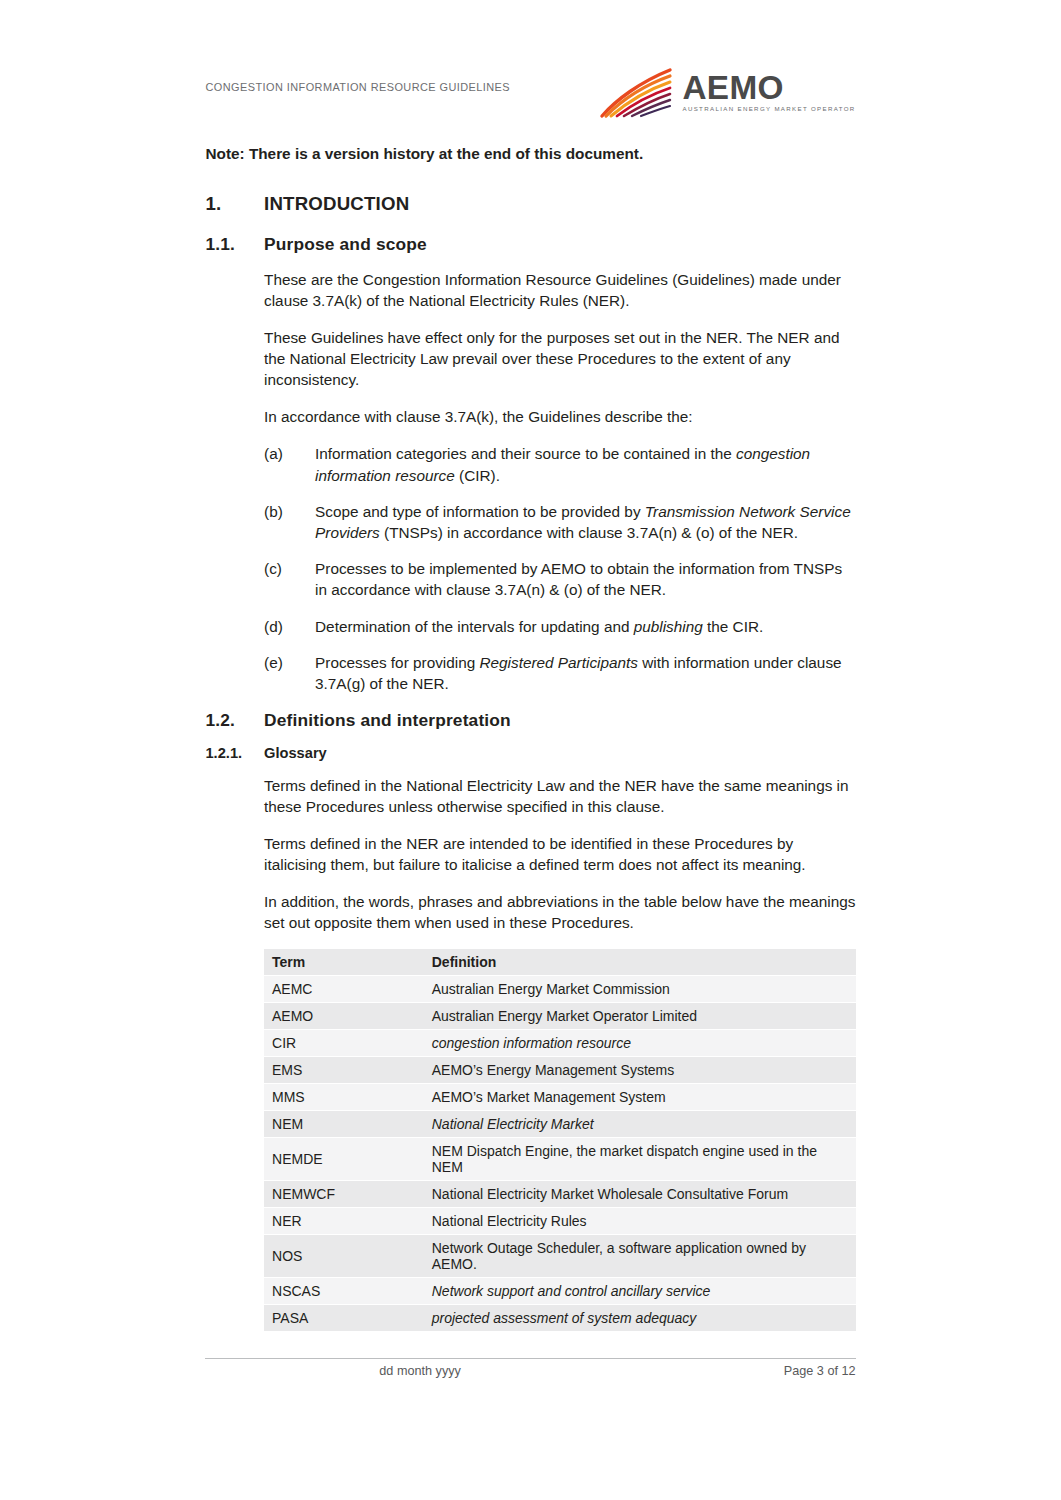Congestion Information Resource Guidelines
AEMO
AUSTRALIAN ENERGY MARKET OPERATOR
Note: There is a version history at the end of this document.
1. INTRODUCTION
1.1. Purpose and scope
These are the Congestion Information Resource Guidelines (Guidelines) made under clause 3.7A(k) of the National Electricity Rules (NER).
These Guidelines have effect only for the purposes set out in the NER. The NER and the National Electricity Law prevail over these Procedures to the extent of any inconsistency.
In accordance with clause 3.7A(k), the Guidelines describe the:
(a) Information categories and their source to be contained in the congestion information resource (CIR).
(b) Scope and type of information to be provided by Transmission Network Service Providers (TNSPs) in accordance with clause 3.7A(n) & (o) of the NER.
(c) Processes to be implemented by AEMO to obtain the information from TNSPs in accordance with clause 3.7A(n) & (o) of the NER.
(d) Determination of the intervals for updating and publishing the CIR.
(e) Processes for providing Registered Participants with information under clause 3.7A(g) of the NER.
1.2. Definitions and interpretation
1.2.1. Glossary
Terms defined in the National Electricity Law and the NER have the same meanings in these Procedures unless otherwise specified in this clause.
Terms defined in the NER are intended to be identified in these Procedures by italicising them, but failure to italicise a defined term does not affect its meaning.
In addition, the words, phrases and abbreviations in the table below have the meanings set out opposite them when used in these Procedures.
| Term | Definition |
| --- | --- |
| AEMC | Australian Energy Market Commission |
| AEMO | Australian Energy Market Operator Limited |
| CIR | congestion information resource |
| EMS | AEMO’s Energy Management Systems |
| MMS | AEMO’s Market Management System |
| NEM | National Electricity Market |
| NEMDE | NEM Dispatch Engine, the market dispatch engine used in the NEM |
| NEMWCF | National Electricity Market Wholesale Consultative Forum |
| NER | National Electricity Rules |
| NOS | Network Outage Scheduler, a software application owned by AEMO. |
| NSCAS | Network support and control ancillary service |
| PASA | projected assessment of system adequacy |
dd month yyyy
Page 3 of 12